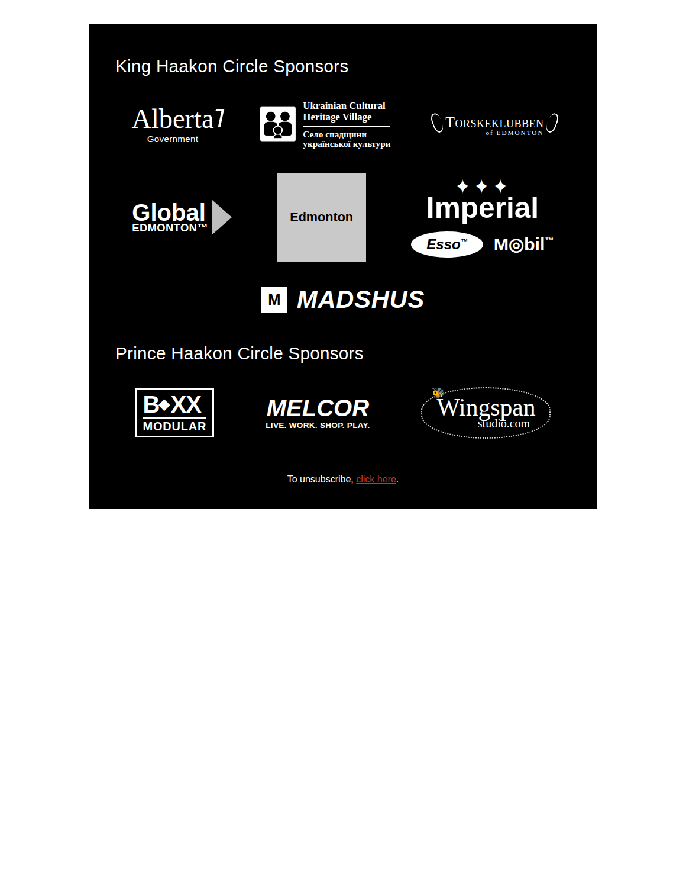King Haakon Circle Sponsors
Alberta
Government
👪
Ukrainian Cultural
Heritage Village
Село спадщини
української культури
Torskeklubben of EDMONTON
GlobalEDMONTON™
Edmonton
✦✦✦
Imperial
Esso™ M◎bil™
M MADSHUS
Prince Haakon Circle Sponsors
B■XX
MODULAR
MELCOR
LIVE. WORK. SHOP. PLAY.
🐝
Wingspan
studio.com
To unsubscribe, click here.